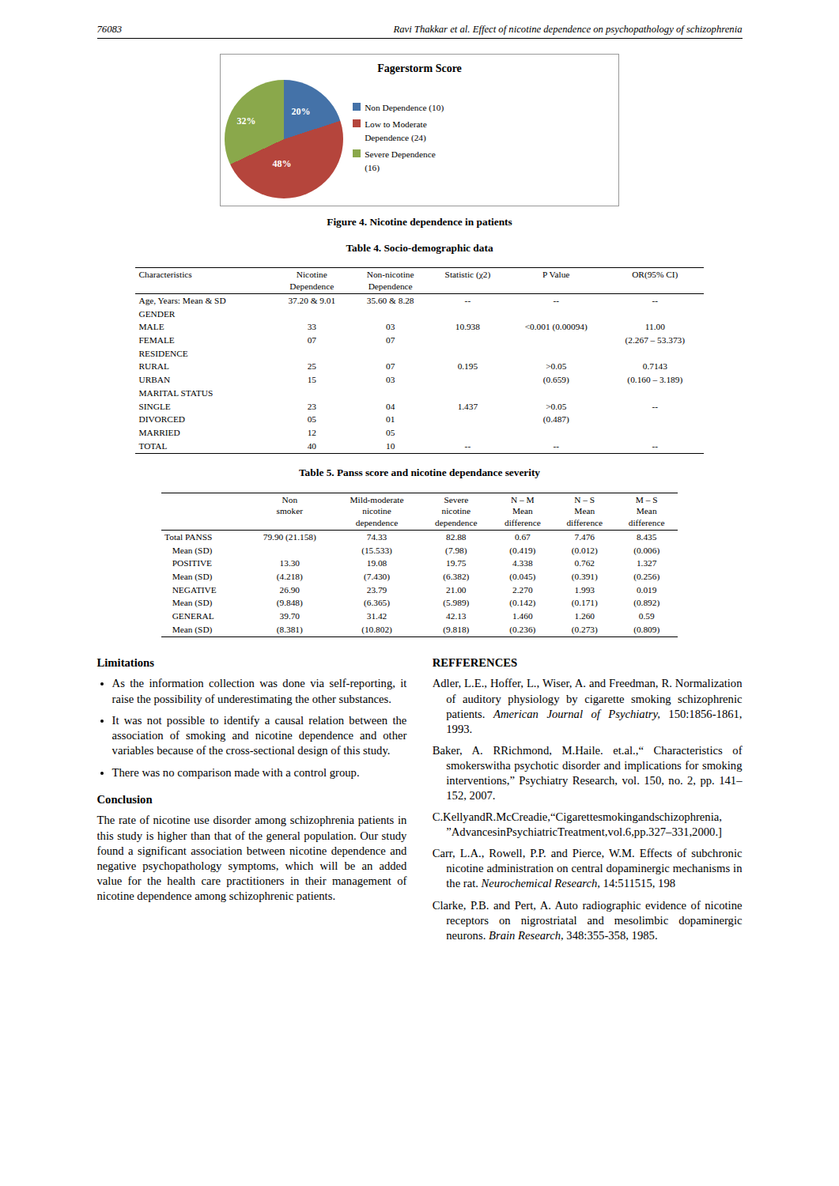76083 Ravi Thakkar et al. Effect of nicotine dependence on psychopathology of schizophrenia
Fagerstorm Score
20% 48% 32%
Non Dependence (10)
Low to Moderate
Dependence (24)
Severe Dependence
(16)
Figure 4. Nicotine dependence in patients
Table 4. Socio-demographic data
| Characteristics | Nicotine Dependence | Non-nicotine Dependence | Statistic (χ2) | P Value | OR(95% CI) |
| --- | --- | --- | --- | --- | --- |
| Age, Years: Mean & SD | 37.20 & 9.01 | 35.60 & 8.28 | -- | -- | -- |
| GENDER | | | | | |
| MALE | 33 | 03 | 10.938 | <0.001 (0.00094) | 11.00 |
| FEMALE | 07 | 07 | | | (2.267 – 53.373) |
| RESIDENCE | | | | | |
| RURAL | 25 | 07 | 0.195 | >0.05 | 0.7143 |
| URBAN | 15 | 03 | | (0.659) | (0.160 – 3.189) |
| MARITAL STATUS | | | | | |
| SINGLE | 23 | 04 | 1.437 | >0.05 | -- |
| DIVORCED | 05 | 01 | | (0.487) | |
| MARRIED | 12 | 05 | | | |
| TOTAL | 40 | 10 | -- | -- | -- |
Table 5. Panss score and nicotine dependance severity
| | Non smoker | Mild-moderate nicotine dependence | Severe nicotine dependence | N – M Mean difference | N – S Mean difference | M – S Mean difference |
| --- | --- | --- | --- | --- | --- | --- |
| Total PANSS | 79.90 (21.158) | 74.33 | 82.88 | 0.67 | 7.476 | 8.435 |
| Mean (SD) | | (15.533) | (7.98) | (0.419) | (0.012) | (0.006) |
| POSITIVE | 13.30 | 19.08 | 19.75 | 4.338 | 0.762 | 1.327 |
| Mean (SD) | (4.218) | (7.430) | (6.382) | (0.045) | (0.391) | (0.256) |
| NEGATIVE | 26.90 | 23.79 | 21.00 | 2.270 | 1.993 | 0.019 |
| Mean (SD) | (9.848) | (6.365) | (5.989) | (0.142) | (0.171) | (0.892) |
| GENERAL | 39.70 | 31.42 | 42.13 | 1.460 | 1.260 | 0.59 |
| Mean (SD) | (8.381) | (10.802) | (9.818) | (0.236) | (0.273) | (0.809) |
Limitations
As the information collection was done via self-reporting, it raise the possibility of underestimating the other substances.
It was not possible to identify a causal relation between the association of smoking and nicotine dependence and other variables because of the cross-sectional design of this study.
There was no comparison made with a control group.
Conclusion
The rate of nicotine use disorder among schizophrenia patients in this study is higher than that of the general population. Our study found a significant association between nicotine dependence and negative psychopathology symptoms, which will be an added value for the health care practitioners in their management of nicotine dependence among schizophrenic patients.
REFFERENCES
Adler, L.E., Hoffer, L., Wiser, A. and Freedman, R. Normalization of auditory physiology by cigarette smoking schizophrenic patients. American Journal of Psychiatry, 150:1856-1861, 1993.
Baker, A. RRichmond, M.Haile. et.al.,“ Characteristics of smokerswitha psychotic disorder and implications for smoking interventions,” Psychiatry Research, vol. 150, no. 2, pp. 141–152, 2007.
C.KellyandR.McCreadie,“Cigarettesmokingandschizophrenia, ”AdvancesinPsychiatricTreatment,vol.6,pp.327–331,2000.]
Carr, L.A., Rowell, P.P. and Pierce, W.M. Effects of subchronic nicotine administration on central dopaminergic mechanisms in the rat. Neurochemical Research, 14:511515, 198
Clarke, P.B. and Pert, A. Auto radiographic evidence of nicotine receptors on nigrostriatal and mesolimbic dopaminergic neurons. Brain Research, 348:355-358, 1985.